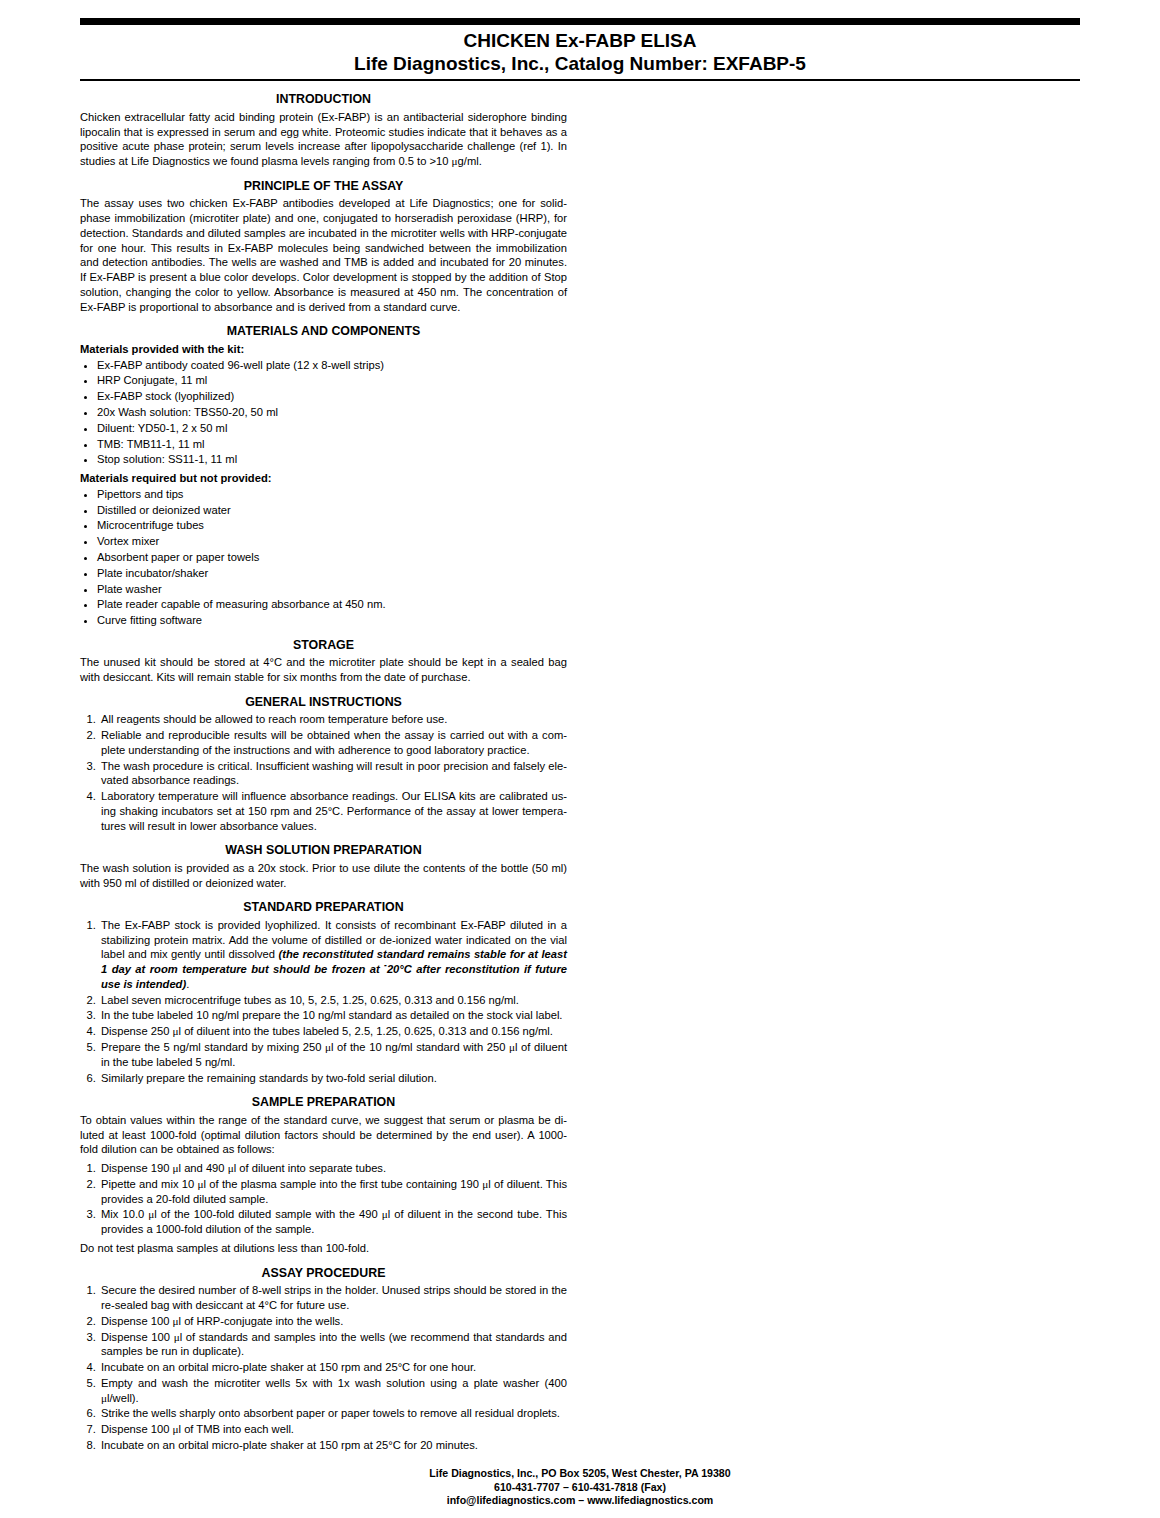CHICKEN Ex-FABP ELISA
Life Diagnostics, Inc., Catalog Number: EXFABP-5
Introduction
Chicken extracellular fatty acid binding protein (Ex-FABP) is an antibacterial siderophore binding lipocalin that is expressed in serum and egg white. Proteomic studies indicate that it behaves as a positive acute phase protein; serum levels increase after lipopolysaccharide challenge (ref 1). In studies at Life Diagnostics we found plasma levels ranging from 0.5 to >10 μg/ml.
Principle of the Assay
The assay uses two chicken Ex-FABP antibodies developed at Life Diagnostics; one for solid-phase immobilization (microtiter plate) and one, conjugated to horseradish peroxidase (HRP), for detection. Standards and diluted samples are incubated in the microtiter wells with HRP-conjugate for one hour. This results in Ex-FABP molecules being sandwiched between the immobilization and detection antibodies. The wells are washed and TMB is added and incubated for 20 minutes. If Ex-FABP is present a blue color develops. Color development is stopped by the addition of Stop solution, changing the color to yellow. Absorbance is measured at 450 nm. The concentration of Ex-FABP is proportional to absorbance and is derived from a standard curve.
Materials and Components
Materials provided with the kit:
Ex-FABP antibody coated 96-well plate (12 x 8-well strips)
HRP Conjugate, 11 ml
Ex-FABP stock (lyophilized)
20x Wash solution: TBS50-20, 50 ml
Diluent: YD50-1, 2 x 50 ml
TMB: TMB11-1, 11 ml
Stop solution: SS11-1, 11 ml
Materials required but not provided:
Pipettors and tips
Distilled or deionized water
Microcentrifuge tubes
Vortex mixer
Absorbent paper or paper towels
Plate incubator/shaker
Plate washer
Plate reader capable of measuring absorbance at 450 nm.
Curve fitting software
Storage
The unused kit should be stored at 4°C and the microtiter plate should be kept in a sealed bag with desiccant. Kits will remain stable for six months from the date of purchase.
General Instructions
All reagents should be allowed to reach room temperature before use.
Reliable and reproducible results will be obtained when the assay is carried out with a complete understanding of the instructions and with adherence to good laboratory practice.
The wash procedure is critical. Insufficient washing will result in poor precision and falsely elevated absorbance readings.
Laboratory temperature will influence absorbance readings. Our ELISA kits are calibrated using shaking incubators set at 150 rpm and 25°C. Performance of the assay at lower temperatures will result in lower absorbance values.
Wash Solution Preparation
The wash solution is provided as a 20x stock. Prior to use dilute the contents of the bottle (50 ml) with 950 ml of distilled or deionized water.
Standard Preparation
The Ex-FABP stock is provided lyophilized. It consists of recombinant Ex-FABP diluted in a stabilizing protein matrix. Add the volume of distilled or de-ionized water indicated on the vial label and mix gently until dissolved (the reconstituted standard remains stable for at least 1 day at room temperature but should be frozen at -20°C after reconstitution if future use is intended).
Label seven microcentrifuge tubes as 10, 5, 2.5, 1.25, 0.625, 0.313 and 0.156 ng/ml.
In the tube labeled 10 ng/ml prepare the 10 ng/ml standard as detailed on the stock vial label.
Dispense 250 μl of diluent into the tubes labeled 5, 2.5, 1.25, 0.625, 0.313 and 0.156 ng/ml.
Prepare the 5 ng/ml standard by mixing 250 μl of the 10 ng/ml standard with 250 μl of diluent in the tube labeled 5 ng/ml.
Similarly prepare the remaining standards by two-fold serial dilution.
Sample Preparation
To obtain values within the range of the standard curve, we suggest that serum or plasma be diluted at least 1000-fold (optimal dilution factors should be determined by the end user). A 1000-fold dilution can be obtained as follows:
Dispense 190 μl and 490 μl of diluent into separate tubes.
Pipette and mix 10 μl of the plasma sample into the first tube containing 190 μl of diluent. This provides a 20-fold diluted sample.
Mix 10.0 μl of the 100-fold diluted sample with the 490 μl of diluent in the second tube. This provides a 1000-fold dilution of the sample.
Do not test plasma samples at dilutions less than 100-fold.
Assay Procedure
Secure the desired number of 8-well strips in the holder. Unused strips should be stored in the re-sealed bag with desiccant at 4°C for future use.
Dispense 100 μl of HRP-conjugate into the wells.
Dispense 100 μl of standards and samples into the wells (we recommend that standards and samples be run in duplicate).
Incubate on an orbital micro-plate shaker at 150 rpm and 25°C for one hour.
Empty and wash the microtiter wells 5x with 1x wash solution using a plate washer (400 μl/well).
Strike the wells sharply onto absorbent paper or paper towels to remove all residual droplets.
Dispense 100 μl of TMB into each well.
Incubate on an orbital micro-plate shaker at 150 rpm at 25°C for 20 minutes.
Life Diagnostics, Inc., PO Box 5205, West Chester, PA 19380
610-431-7707 – 610-431-7818 (Fax)
info@lifediagnostics.com – www.lifediagnostics.com